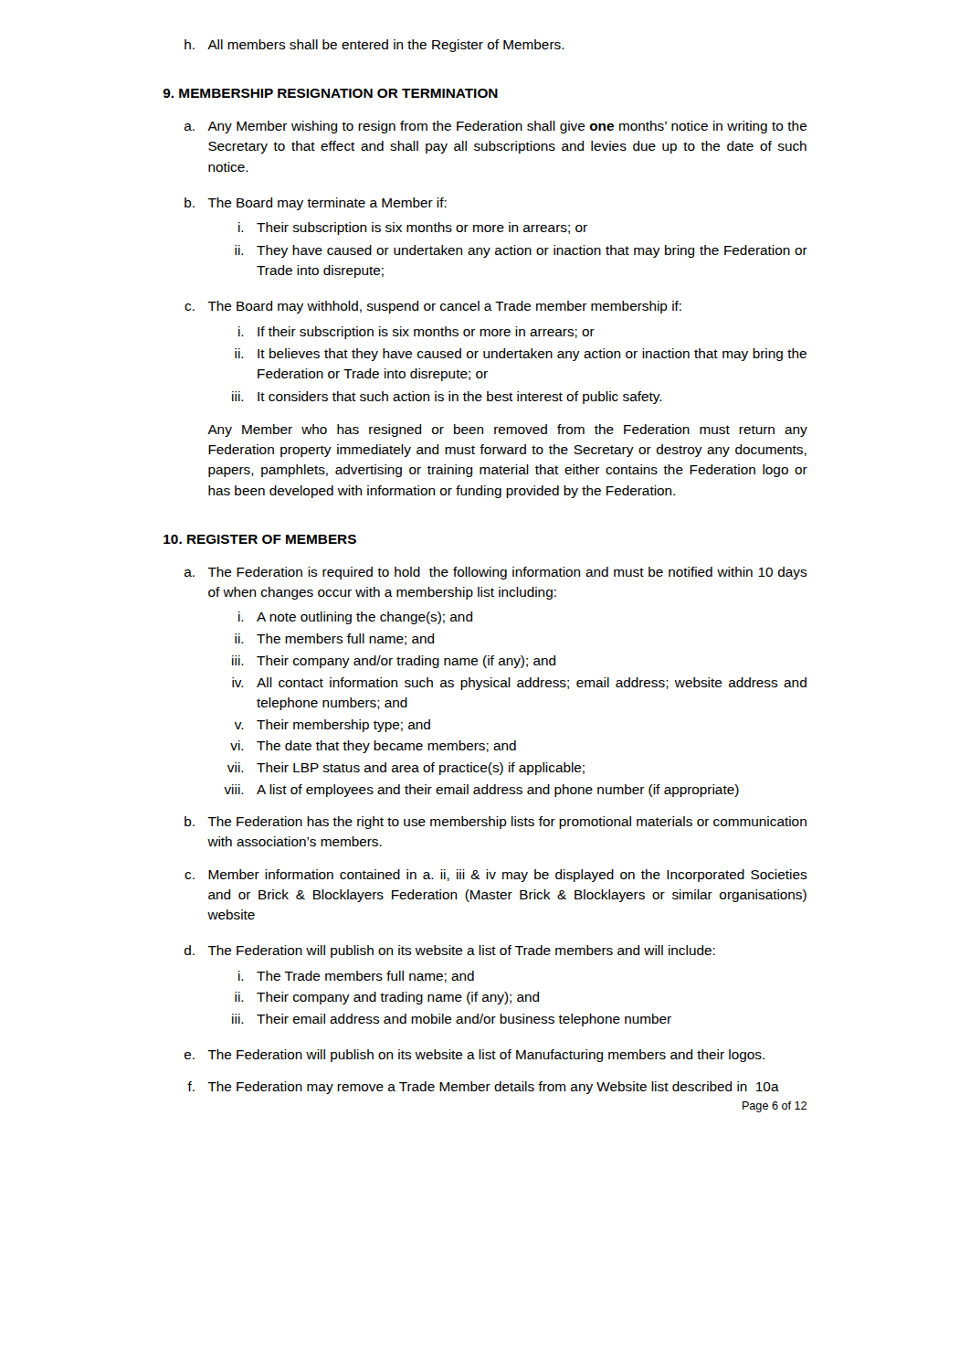All members shall be entered in the Register of Members.
9. Membership Resignation or Termination
Any Member wishing to resign from the Federation shall give one months’ notice in writing to the Secretary to that effect and shall pay all subscriptions and levies due up to the date of such notice.
The Board may terminate a Member if:
Their subscription is six months or more in arrears; or
They have caused or undertaken any action or inaction that may bring the Federation or Trade into disrepute;
The Board may withhold, suspend or cancel a Trade member membership if:
If their subscription is six months or more in arrears; or
It believes that they have caused or undertaken any action or inaction that may bring the Federation or Trade into disrepute; or
It considers that such action is in the best interest of public safety.
Any Member who has resigned or been removed from the Federation must return any Federation property immediately and must forward to the Secretary or destroy any documents, papers, pamphlets, advertising or training material that either contains the Federation logo or has been developed with information or funding provided by the Federation.
10. Register of Members
The Federation is required to hold the following information and must be notified within 10 days of when changes occur with a membership list including:
A note outlining the change(s); and
The members full name; and
Their company and/or trading name (if any); and
All contact information such as physical address; email address; website address and telephone numbers; and
Their membership type; and
The date that they became members; and
Their LBP status and area of practice(s) if applicable;
A list of employees and their email address and phone number (if appropriate)
The Federation has the right to use membership lists for promotional materials or communication with association’s members.
Member information contained in a. ii, iii & iv may be displayed on the Incorporated Societies and or Brick & Blocklayers Federation (Master Brick & Blocklayers or similar organisations) website
The Federation will publish on its website a list of Trade members and will include:
The Trade members full name; and
Their company and trading name (if any); and
Their email address and mobile and/or business telephone number
The Federation will publish on its website a list of Manufacturing members and their logos.
The Federation may remove a Trade Member details from any Website list described in 10a
Page 6 of 12